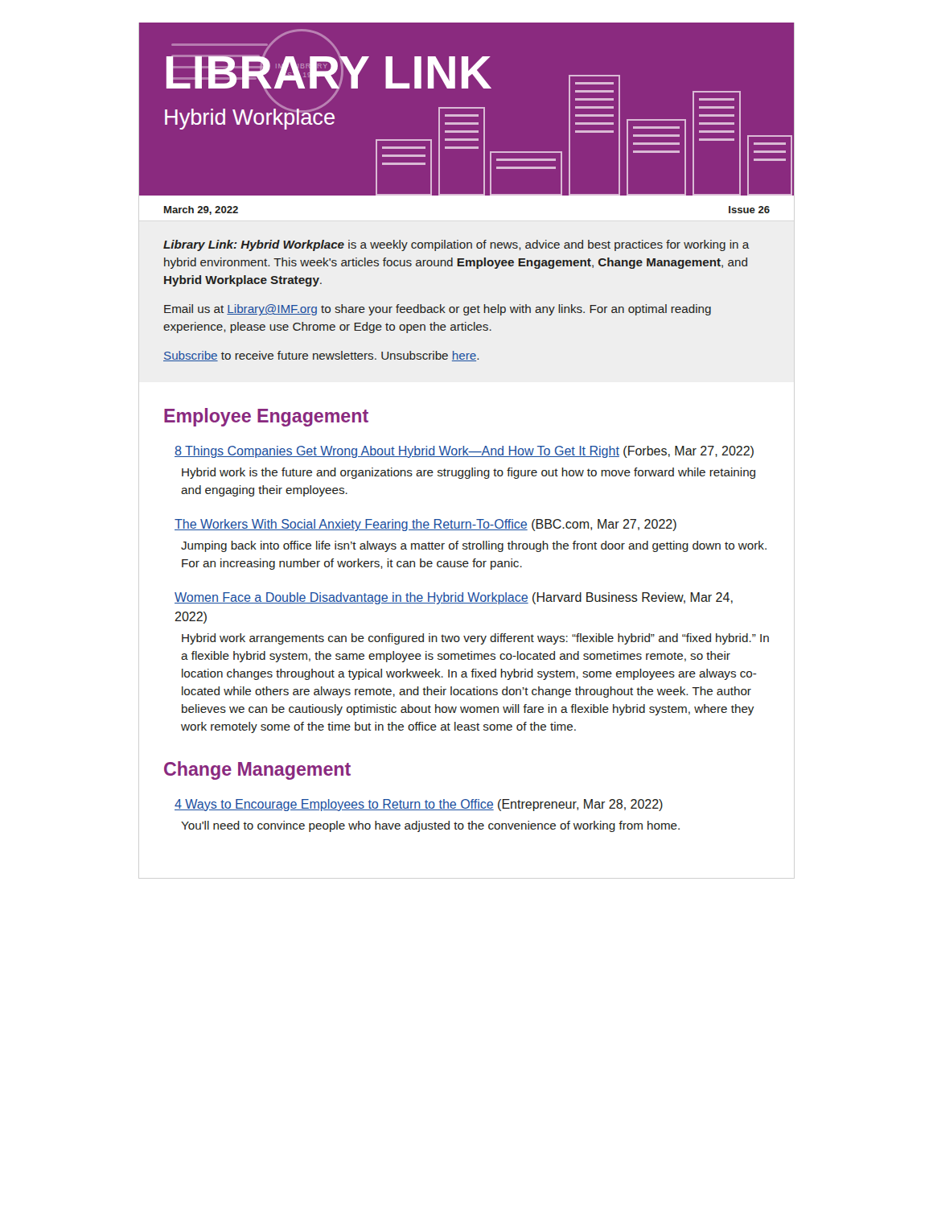IMF LIBRARY EST. 1947
Library Link
Hybrid Workplace
March 29, 2022 Issue 26
Library Link: Hybrid Workplace is a weekly compilation of news, advice and best practices for working in a hybrid environment. This week's articles focus around Employee Engagement, Change Management, and Hybrid Workplace Strategy.
Email us at Library@IMF.org to share your feedback or get help with any links. For an optimal reading experience, please use Chrome or Edge to open the articles.
Subscribe to receive future newsletters. Unsubscribe here.
Employee Engagement
8 Things Companies Get Wrong About Hybrid Work—And How To Get It Right (Forbes, Mar 27, 2022)
Hybrid work is the future and organizations are struggling to figure out how to move forward while retaining and engaging their employees.
The Workers With Social Anxiety Fearing the Return-To-Office (BBC.com, Mar 27, 2022)
Jumping back into office life isn’t always a matter of strolling through the front door and getting down to work. For an increasing number of workers, it can be cause for panic.
Women Face a Double Disadvantage in the Hybrid Workplace (Harvard Business Review, Mar 24, 2022)
Hybrid work arrangements can be configured in two very different ways: “flexible hybrid” and “fixed hybrid.” In a flexible hybrid system, the same employee is sometimes co-located and sometimes remote, so their location changes throughout a typical workweek. In a fixed hybrid system, some employees are always co-located while others are always remote, and their locations don’t change throughout the week. The author believes we can be cautiously optimistic about how women will fare in a flexible hybrid system, where they work remotely some of the time but in the office at least some of the time.
Change Management
4 Ways to Encourage Employees to Return to the Office (Entrepreneur, Mar 28, 2022)
You'll need to convince people who have adjusted to the convenience of working from home.